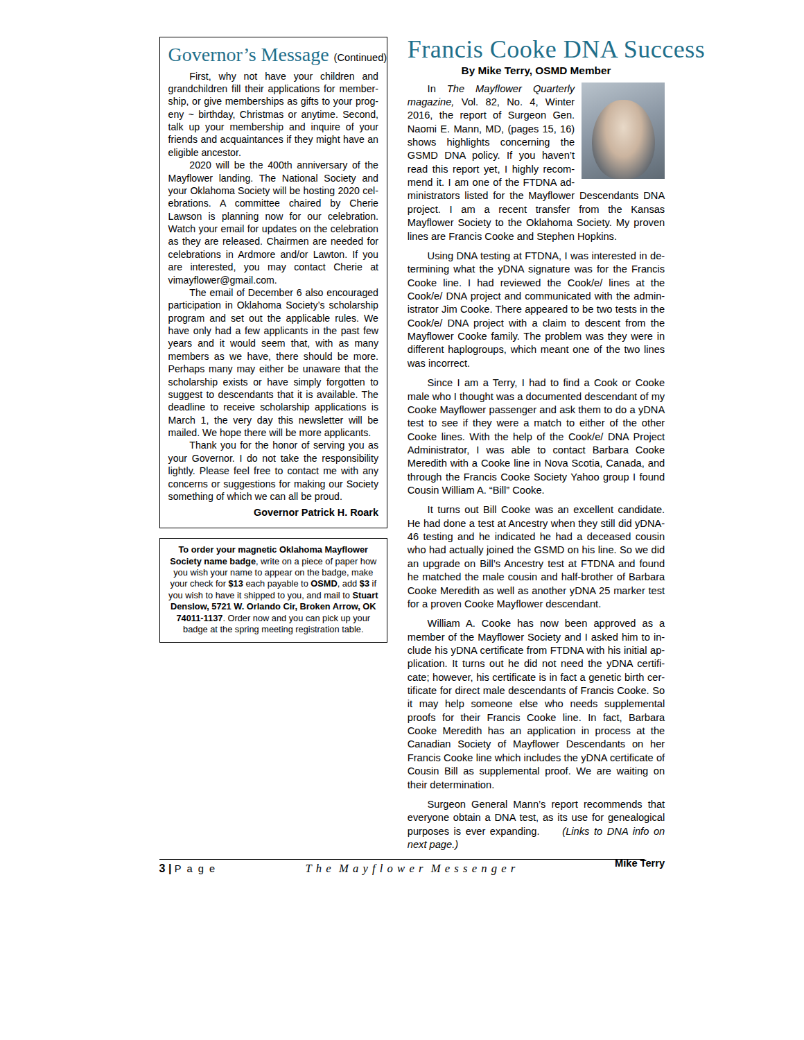Governor’s Message (Continued)
First, why not have your children and grandchildren fill their applications for membership, or give memberships as gifts to your progeny ~ birthday, Christmas or anytime. Second, talk up your membership and inquire of your friends and acquaintances if they might have an eligible ancestor.
2020 will be the 400th anniversary of the Mayflower landing. The National Society and your Oklahoma Society will be hosting 2020 celebrations. A committee chaired by Cherie Lawson is planning now for our celebration. Watch your email for updates on the celebration as they are released. Chairmen are needed for celebrations in Ardmore and/or Lawton. If you are interested, you may contact Cherie at vimayflower@gmail.com.
The email of December 6 also encouraged participation in Oklahoma Society’s scholarship program and set out the applicable rules. We have only had a few applicants in the past few years and it would seem that, with as many members as we have, there should be more. Perhaps many may either be unaware that the scholarship exists or have simply forgotten to suggest to descendants that it is available. The deadline to receive scholarship applications is March 1, the very day this newsletter will be mailed. We hope there will be more applicants.
Thank you for the honor of serving you as your Governor. I do not take the responsibility lightly. Please feel free to contact me with any concerns or suggestions for making our Society something of which we can all be proud.
Governor Patrick H. Roark
To order your magnetic Oklahoma Mayflower Society name badge, write on a piece of paper how you wish your name to appear on the badge, make your check for $13 each payable to OSMD, add $3 if you wish to have it shipped to you, and mail to Stuart Denslow, 5721 W. Orlando Cir, Broken Arrow, OK 74011-1137. Order now and you can pick up your badge at the spring meeting registration table.
Francis Cooke DNA Success
By Mike Terry, OSMD Member
In The Mayflower Quarterly magazine, Vol. 82, No. 4, Winter 2016, the report of Surgeon Gen. Naomi E. Mann, MD, (pages 15, 16) shows highlights concerning the GSMD DNA policy. If you haven’t read this report yet, I highly recommend it. I am one of the FTDNA administrators listed for the Mayflower Descendants DNA project. I am a recent transfer from the Kansas Mayflower Society to the Oklahoma Society. My proven lines are Francis Cooke and Stephen Hopkins.
Using DNA testing at FTDNA, I was interested in determining what the yDNA signature was for the Francis Cooke line. I had reviewed the Cook/e/ lines at the Cook/e/ DNA project and communicated with the administrator Jim Cooke. There appeared to be two tests in the Cook/e/ DNA project with a claim to descent from the Mayflower Cooke family. The problem was they were in different haplogroups, which meant one of the two lines was incorrect.
Since I am a Terry, I had to find a Cook or Cooke male who I thought was a documented descendant of my Cooke Mayflower passenger and ask them to do a yDNA test to see if they were a match to either of the other Cooke lines. With the help of the Cook/e/ DNA Project Administrator, I was able to contact Barbara Cooke Meredith with a Cooke line in Nova Scotia, Canada, and through the Francis Cooke Society Yahoo group I found Cousin William A. “Bill” Cooke.
It turns out Bill Cooke was an excellent candidate. He had done a test at Ancestry when they still did yDNA-46 testing and he indicated he had a deceased cousin who had actually joined the GSMD on his line. So we did an upgrade on Bill’s Ancestry test at FTDNA and found he matched the male cousin and half-brother of Barbara Cooke Meredith as well as another yDNA 25 marker test for a proven Cooke Mayflower descendant.
William A. Cooke has now been approved as a member of the Mayflower Society and I asked him to include his yDNA certificate from FTDNA with his initial application. It turns out he did not need the yDNA certificate; however, his certificate is in fact a genetic birth certificate for direct male descendants of Francis Cooke. So it may help someone else who needs supplemental proofs for their Francis Cooke line. In fact, Barbara Cooke Meredith has an application in process at the Canadian Society of Mayflower Descendants on her Francis Cooke line which includes the yDNA certificate of Cousin Bill as supplemental proof. We are waiting on their determination.
Surgeon General Mann’s report recommends that everyone obtain a DNA test, as its use for genealogical purposes is ever expanding. (Links to DNA info on next page.)
Mike Terry
3 | P a g e
T h e M a y f l o w e r M e s s e n g e r